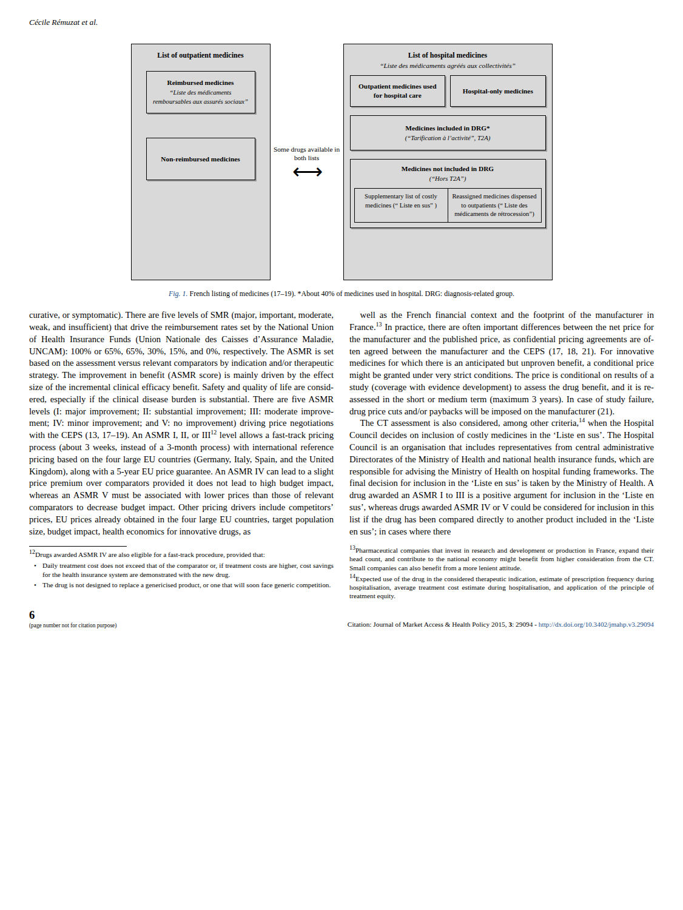Cécile Rémuzat et al.
List of outpatient medicines
Reimbursed medicines “Liste des médicaments remboursables aux assurés sociaux”
Non-reimbursed medicines
Some drugs available in both lists
⟷
List of hospital medicines
“Liste des médicaments agréés aux collectivités”
Outpatient medicines used for hospital care
Hospital-only medicines
Medicines included in DRG* (“Tarification à l’activité”, T2A)
Medicines not included in DRG (“Hors T2A”)
Supplementary list of costly medicines (“ Liste en sus” )
Reassigned medicines dispensed to outpatients (“ Liste des médicaments de rétrocession”)
Fig. 1. French listing of medicines (17–19). *About 40% of medicines used in hospital. DRG: diagnosis-related group.
curative, or symptomatic). There are five levels of SMR (major, important, moderate, weak, and insufficient) that drive the reimbursement rates set by the National Union of Health Insurance Funds (Union Nationale des Caisses d’Assurance Maladie, UNCAM): 100% or 65%, 65%, 30%, 15%, and 0%, respectively. The ASMR is set based on the assessment versus relevant comparators by indication and/or therapeutic strategy. The improvement in benefit (ASMR score) is mainly driven by the effect size of the incremental clinical efficacy benefit. Safety and quality of life are considered, especially if the clinical disease burden is substantial. There are five ASMR levels (I: major improvement; II: substantial improvement; III: moderate improvement; IV: minor improvement; and V: no improvement) driving price negotiations with the CEPS (13, 17–19). An ASMR I, II, or III12 level allows a fast-track pricing process (about 3 weeks, instead of a 3-month process) with international reference pricing based on the four large EU countries (Germany, Italy, Spain, and the United Kingdom), along with a 5-year EU price guarantee. An ASMR IV can lead to a slight price premium over comparators provided it does not lead to high budget impact, whereas an ASMR V must be associated with lower prices than those of relevant comparators to decrease budget impact. Other pricing drivers include competitors’ prices, EU prices already obtained in the four large EU countries, target population size, budget impact, health economics for innovative drugs, as
well as the French financial context and the footprint of the manufacturer in France.13 In practice, there are often important differences between the net price for the manufacturer and the published price, as confidential pricing agreements are often agreed between the manufacturer and the CEPS (17, 18, 21). For innovative medicines for which there is an anticipated but unproven benefit, a conditional price might be granted under very strict conditions. The price is conditional on results of a study (coverage with evidence development) to assess the drug benefit, and it is reassessed in the short or medium term (maximum 3 years). In case of study failure, drug price cuts and/or paybacks will be imposed on the manufacturer (21).
The CT assessment is also considered, among other criteria,14 when the Hospital Council decides on inclusion of costly medicines in the ‘Liste en sus’. The Hospital Council is an organisation that includes representatives from central administrative Directorates of the Ministry of Health and national health insurance funds, which are responsible for advising the Ministry of Health on hospital funding frameworks. The final decision for inclusion in the ‘Liste en sus’ is taken by the Ministry of Health. A drug awarded an ASMR I to III is a positive argument for inclusion in the ‘Liste en sus’, whereas drugs awarded ASMR IV or V could be considered for inclusion in this list if the drug has been compared directly to another product included in the ‘Liste en sus’; in cases where there
12Drugs awarded ASMR IV are also eligible for a fast-track procedure, provided that:
Daily treatment cost does not exceed that of the comparator or, if treatment costs are higher, cost savings for the health insurance system are demonstrated with the new drug.
The drug is not designed to replace a genericised product, or one that will soon face generic competition.
13Pharmaceutical companies that invest in research and development or production in France, expand their head count, and contribute to the national economy might benefit from higher consideration from the CT. Small companies can also benefit from a more lenient attitude.
14Expected use of the drug in the considered therapeutic indication, estimate of prescription frequency during hospitalisation, average treatment cost estimate during hospitalisation, and application of the principle of treatment equity.
6 (page number not for citation purpose)
Citation: Journal of Market Access & Health Policy 2015, 3: 29094 - http://dx.doi.org/10.3402/jmahp.v3.29094